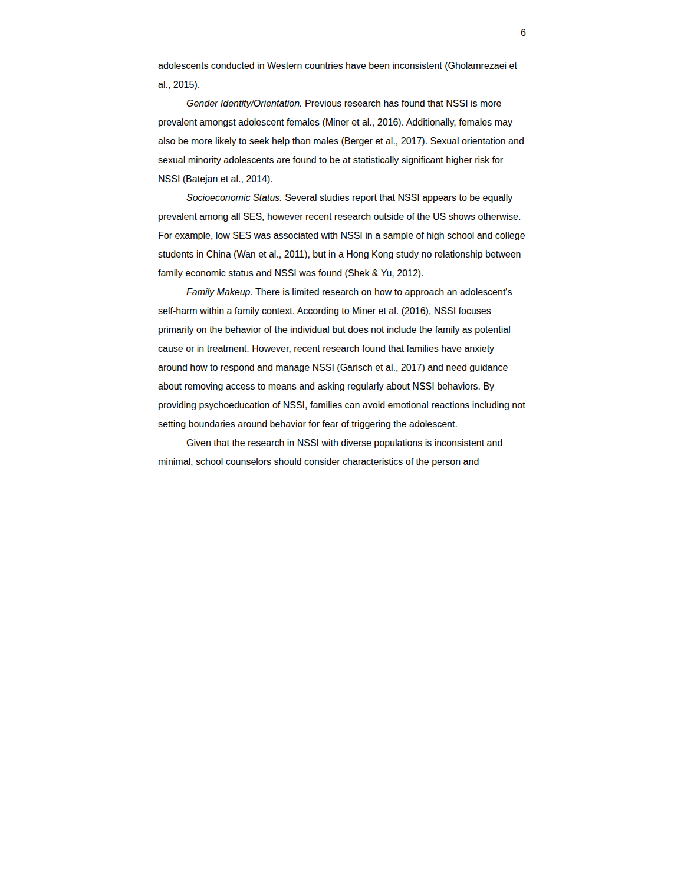6
adolescents conducted in Western countries have been inconsistent (Gholamrezaei et al., 2015).
Gender Identity/Orientation. Previous research has found that NSSI is more prevalent amongst adolescent females (Miner et al., 2016). Additionally, females may also be more likely to seek help than males (Berger et al., 2017). Sexual orientation and sexual minority adolescents are found to be at statistically significant higher risk for NSSI (Batejan et al., 2014).
Socioeconomic Status. Several studies report that NSSI appears to be equally prevalent among all SES, however recent research outside of the US shows otherwise. For example, low SES was associated with NSSI in a sample of high school and college students in China (Wan et al., 2011), but in a Hong Kong study no relationship between family economic status and NSSI was found (Shek & Yu, 2012).
Family Makeup. There is limited research on how to approach an adolescent's self-harm within a family context. According to Miner et al. (2016), NSSI focuses primarily on the behavior of the individual but does not include the family as potential cause or in treatment. However, recent research found that families have anxiety around how to respond and manage NSSI (Garisch et al., 2017) and need guidance about removing access to means and asking regularly about NSSI behaviors. By providing psychoeducation of NSSI, families can avoid emotional reactions including not setting boundaries around behavior for fear of triggering the adolescent.
Given that the research in NSSI with diverse populations is inconsistent and minimal, school counselors should consider characteristics of the person and